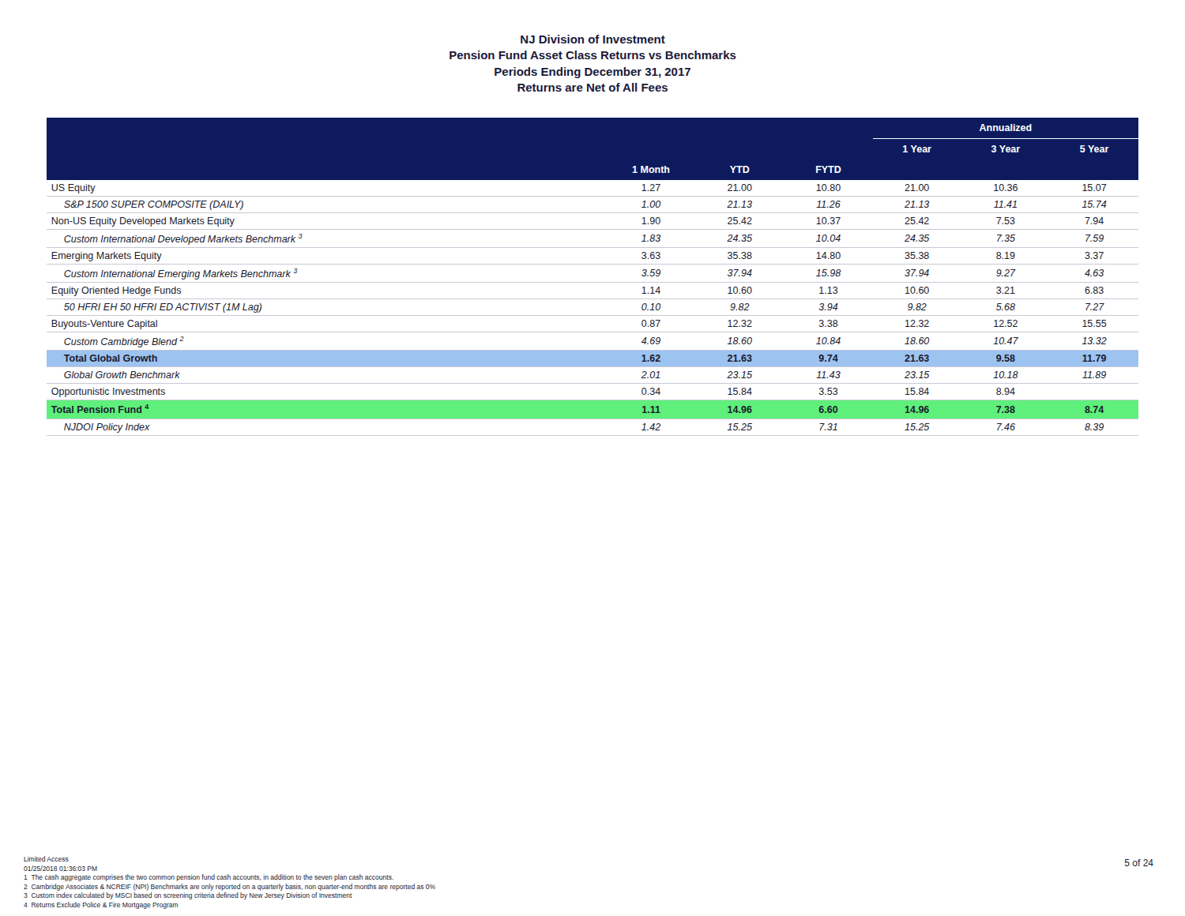NJ Division of Investment
Pension Fund Asset Class Returns vs Benchmarks
Periods Ending December 31, 2017
Returns are Net of All Fees
| | | | | Annualized |
| --- | --- | --- | --- | --- |
| 1 Year | 3 Year | 5 Year |
| | 1 Month | YTD | FYTD | | | |
| US Equity | 1.27 | 21.00 | 10.80 | 21.00 | 10.36 | 15.07 |
| S&P 1500 SUPER COMPOSITE (DAILY) | 1.00 | 21.13 | 11.26 | 21.13 | 11.41 | 15.74 |
| Non-US Equity Developed Markets Equity | 1.90 | 25.42 | 10.37 | 25.42 | 7.53 | 7.94 |
| Custom International Developed Markets Benchmark 3 | 1.83 | 24.35 | 10.04 | 24.35 | 7.35 | 7.59 |
| Emerging Markets Equity | 3.63 | 35.38 | 14.80 | 35.38 | 8.19 | 3.37 |
| Custom International Emerging Markets Benchmark 3 | 3.59 | 37.94 | 15.98 | 37.94 | 9.27 | 4.63 |
| Equity Oriented Hedge Funds | 1.14 | 10.60 | 1.13 | 10.60 | 3.21 | 6.83 |
| 50 HFRI EH 50 HFRI ED ACTIVIST (1M Lag) | 0.10 | 9.82 | 3.94 | 9.82 | 5.68 | 7.27 |
| Buyouts-Venture Capital | 0.87 | 12.32 | 3.38 | 12.32 | 12.52 | 15.55 |
| Custom Cambridge Blend 2 | 4.69 | 18.60 | 10.84 | 18.60 | 10.47 | 13.32 |
| Total Global Growth | 1.62 | 21.63 | 9.74 | 21.63 | 9.58 | 11.79 |
| Global Growth Benchmark | 2.01 | 23.15 | 11.43 | 23.15 | 10.18 | 11.89 |
| Opportunistic Investments | 0.34 | 15.84 | 3.53 | 15.84 | 8.94 | |
| Total Pension Fund 4 | 1.11 | 14.96 | 6.60 | 14.96 | 7.38 | 8.74 |
| NJDOI Policy Index | 1.42 | 15.25 | 7.31 | 15.25 | 7.46 | 8.39 |
5 of 24
Limited Access
01/25/2018 01:36:03 PM
1 The cash aggregate comprises the two common pension fund cash accounts, in addition to the seven plan cash accounts.
2 Cambridge Associates & NCREIF (NPI) Benchmarks are only reported on a quarterly basis, non quarter-end months are reported as 0%
3 Custom index calculated by MSCI based on screening criteria defined by New Jersey Division of Investment
4 Returns Exclude Police & Fire Mortgage Program